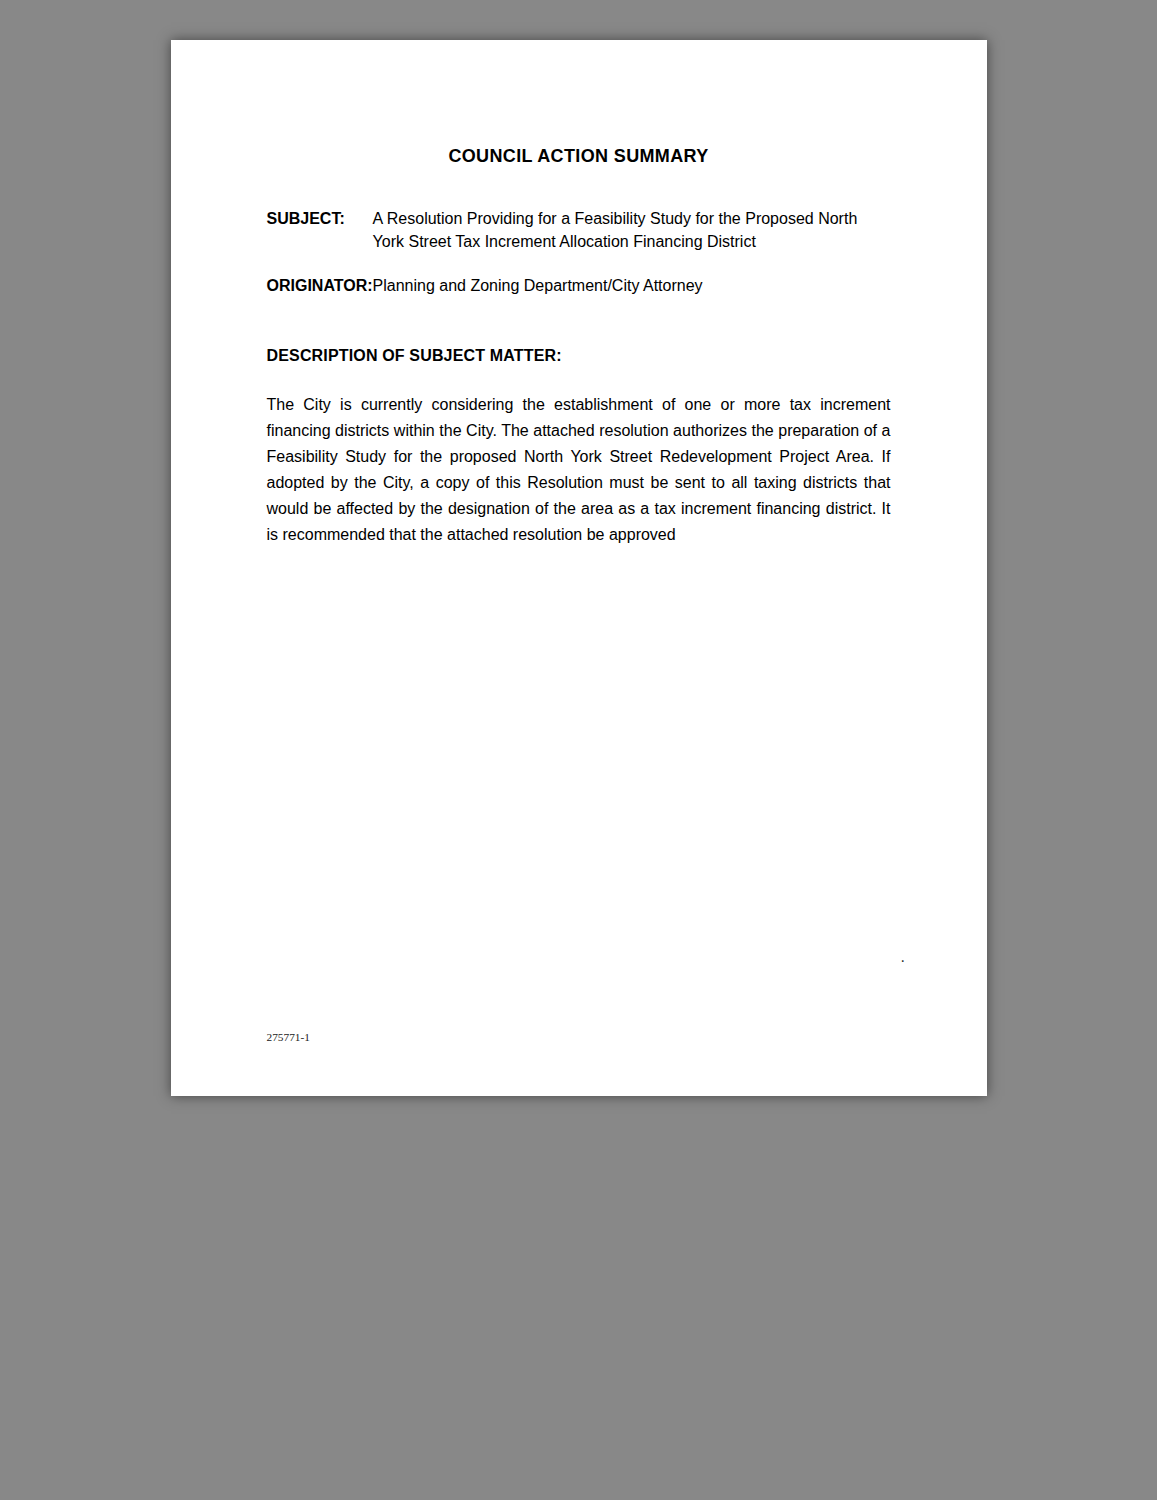COUNCIL ACTION SUMMARY
| SUBJECT: | A Resolution Providing for a Feasibility Study for the Proposed North York Street Tax Increment Allocation Financing District |
| ORIGINATOR: | Planning and Zoning Department/City Attorney |
DESCRIPTION OF SUBJECT MATTER:
The City is currently considering the establishment of one or more tax increment financing districts within the City. The attached resolution authorizes the preparation of a Feasibility Study for the proposed North York Street Redevelopment Project Area. If adopted by the City, a copy of this Resolution must be sent to all taxing districts that would be affected by the designation of the area as a tax increment financing district. It is recommended that the attached resolution be approved
.
275771-1